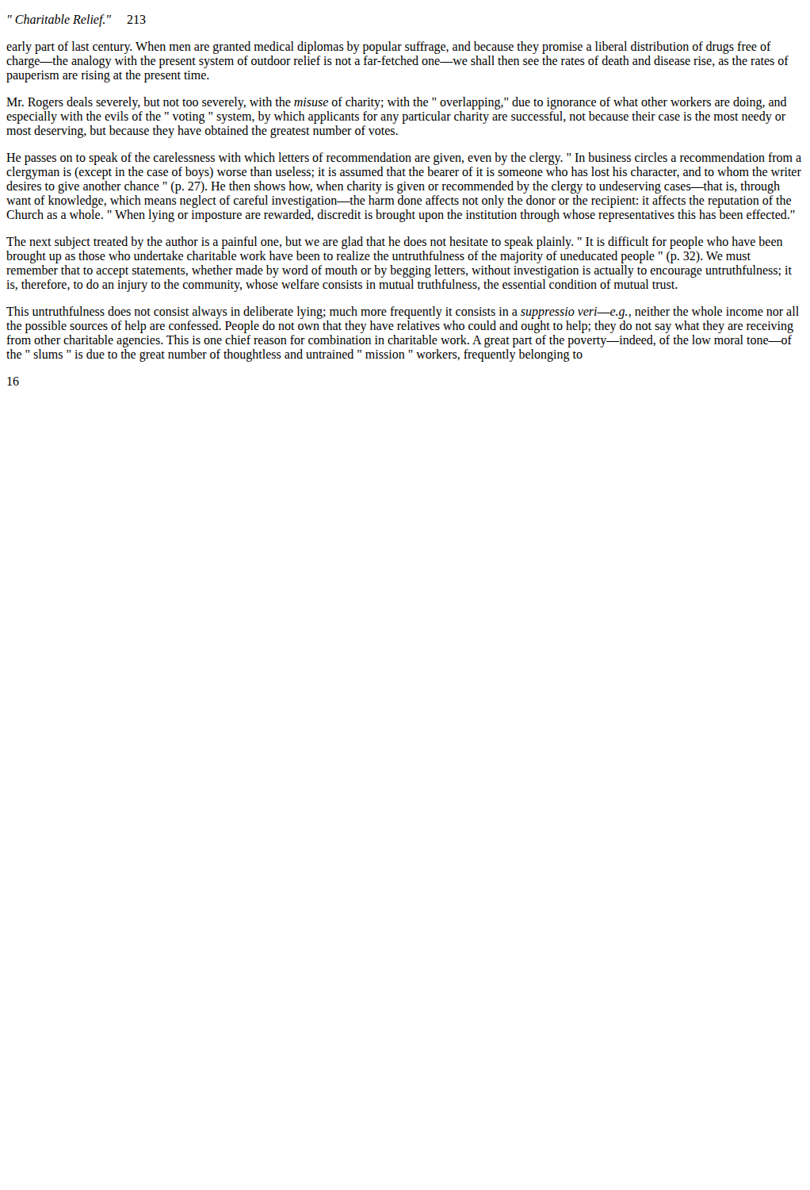" Charitable Relief." 213
early part of last century. When men are granted medical diplomas by popular suffrage, and because they promise a liberal distribution of drugs free of charge—the analogy with the present system of outdoor relief is not a far-fetched one—we shall then see the rates of death and disease rise, as the rates of pauperism are rising at the present time.
Mr. Rogers deals severely, but not too severely, with the misuse of charity; with the " overlapping," due to ignorance of what other workers are doing, and especially with the evils of the " voting " system, by which applicants for any particular charity are successful, not because their case is the most needy or most deserving, but because they have obtained the greatest number of votes.
He passes on to speak of the carelessness with which letters of recommendation are given, even by the clergy. " In business circles a recommendation from a clergyman is (except in the case of boys) worse than useless; it is assumed that the bearer of it is someone who has lost his character, and to whom the writer desires to give another chance " (p. 27). He then shows how, when charity is given or recommended by the clergy to undeserving cases—that is, through want of knowledge, which means neglect of careful investigation—the harm done affects not only the donor or the recipient: it affects the reputation of the Church as a whole. " When lying or imposture are rewarded, discredit is brought upon the institution through whose representatives this has been effected."
The next subject treated by the author is a painful one, but we are glad that he does not hesitate to speak plainly. " It is difficult for people who have been brought up as those who undertake charitable work have been to realize the untruthfulness of the majority of uneducated people " (p. 32). We must remember that to accept statements, whether made by word of mouth or by begging letters, without investigation is actually to encourage untruthfulness; it is, therefore, to do an injury to the community, whose welfare consists in mutual truthfulness, the essential condition of mutual trust.
This untruthfulness does not consist always in deliberate lying; much more frequently it consists in a suppressio veri—e.g., neither the whole income nor all the possible sources of help are confessed. People do not own that they have relatives who could and ought to help; they do not say what they are receiving from other charitable agencies. This is one chief reason for combination in charitable work. A great part of the poverty—indeed, of the low moral tone—of the " slums " is due to the great number of thoughtless and untrained " mission " workers, frequently belonging to
16